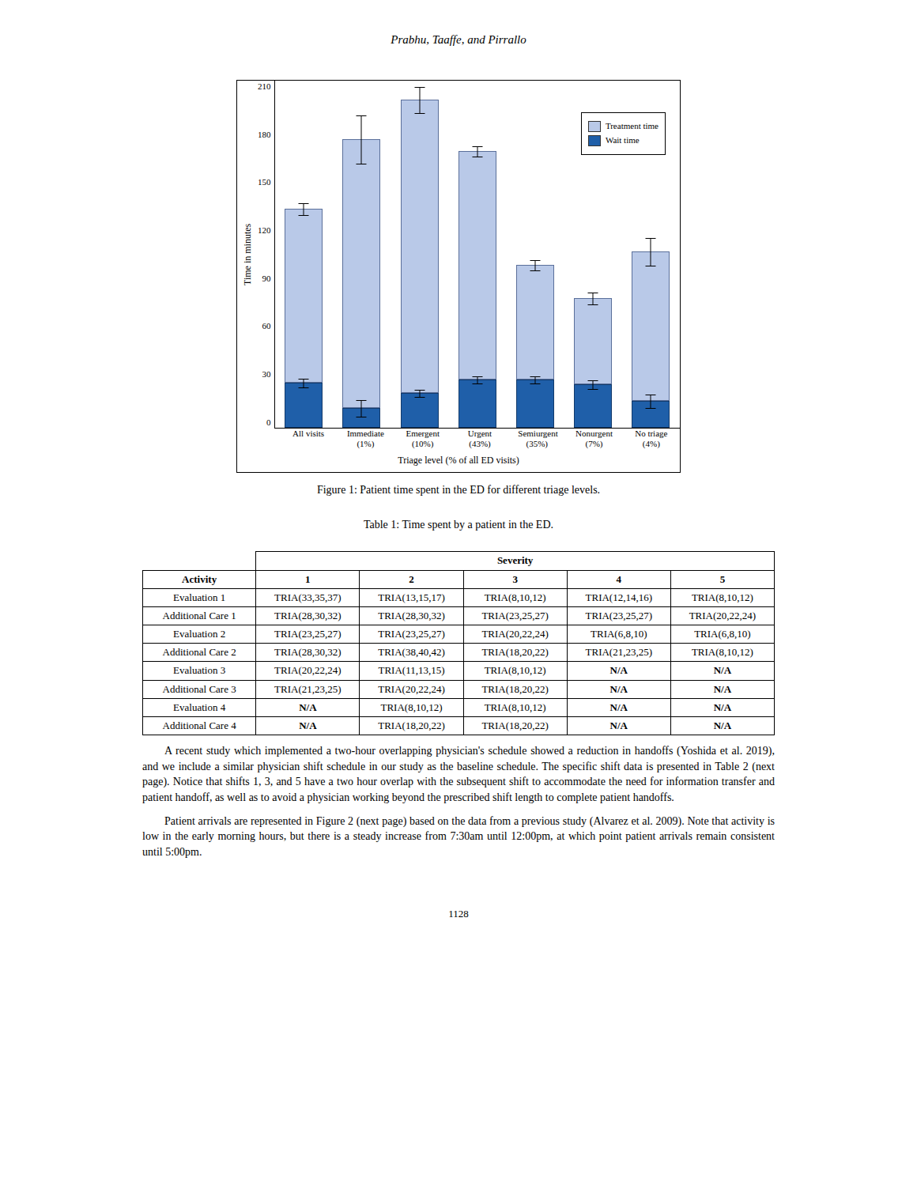Prabhu, Taaffe, and Pirrallo
Time in minutes
210
180
150
120
90
60
30
0
Treatment time
Wait time
All visits
Immediate
(1%)
Emergent
(10%)
Urgent
(43%)
Semiurgent
(35%)
Nonurgent
(7%)
No triage
(4%)
Triage level (% of all ED visits)
Figure 1: Patient time spent in the ED for different triage levels.
Table 1: Time spent by a patient in the ED.
| | Severity |
| Activity | 1 | 2 | 3 | 4 | 5 |
| Evaluation 1 | TRIA(33,35,37) | TRIA(13,15,17) | TRIA(8,10,12) | TRIA(12,14,16) | TRIA(8,10,12) |
| Additional Care 1 | TRIA(28,30,32) | TRIA(28,30,32) | TRIA(23,25,27) | TRIA(23,25,27) | TRIA(20,22,24) |
| Evaluation 2 | TRIA(23,25,27) | TRIA(23,25,27) | TRIA(20,22,24) | TRIA(6,8,10) | TRIA(6,8,10) |
| Additional Care 2 | TRIA(28,30,32) | TRIA(38,40,42) | TRIA(18,20,22) | TRIA(21,23,25) | TRIA(8,10,12) |
| Evaluation 3 | TRIA(20,22,24) | TRIA(11,13,15) | TRIA(8,10,12) | N/A | N/A |
| Additional Care 3 | TRIA(21,23,25) | TRIA(20,22,24) | TRIA(18,20,22) | N/A | N/A |
| Evaluation 4 | N/A | TRIA(8,10,12) | TRIA(8,10,12) | N/A | N/A |
| Additional Care 4 | N/A | TRIA(18,20,22) | TRIA(18,20,22) | N/A | N/A |
A recent study which implemented a two-hour overlapping physician's schedule showed a reduction in handoffs (Yoshida et al. 2019), and we include a similar physician shift schedule in our study as the baseline schedule. The specific shift data is presented in Table 2 (next page). Notice that shifts 1, 3, and 5 have a two hour overlap with the subsequent shift to accommodate the need for information transfer and patient handoff, as well as to avoid a physician working beyond the prescribed shift length to complete patient handoffs.
Patient arrivals are represented in Figure 2 (next page) based on the data from a previous study (Alvarez et al. 2009). Note that activity is low in the early morning hours, but there is a steady increase from 7:30am until 12:00pm, at which point patient arrivals remain consistent until 5:00pm.
1128